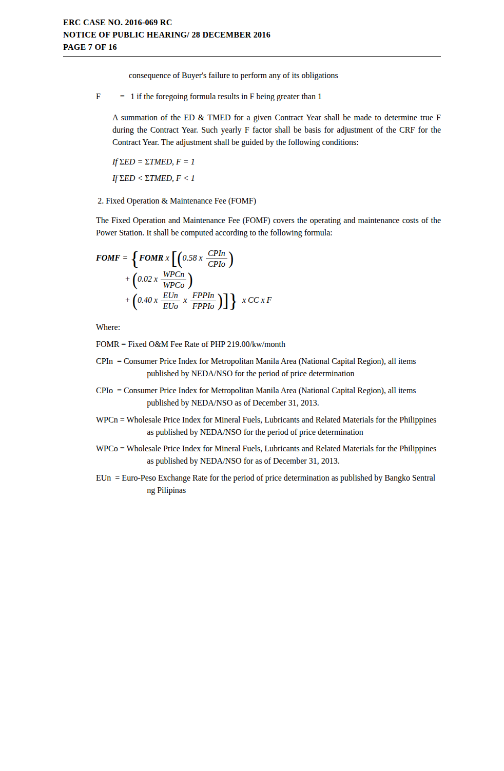ERC CASE NO. 2016-069 RC
NOTICE OF PUBLIC HEARING/ 28 DECEMBER 2016
PAGE 7 OF 16
consequence of Buyer's failure to perform any of its obligations
| F | = | 1 if the foregoing formula results in F being greater than 1 |
A summation of the ED & TMED for a given Contract Year shall be made to determine true F during the Contract Year. Such yearly F factor shall be basis for adjustment of the CRF for the Contract Year. The adjustment shall be guided by the following conditions:
If ΣED = ΣTMED, F = 1
If ΣED < ΣTMED, F < 1
Fixed Operation & Maintenance Fee (FOMF)
The Fixed Operation and Maintenance Fee (FOMF) covers the operating and maintenance costs of the Power Station. It shall be computed according to the following formula:
FOMF = {FOMR x [(0.58 x CPIn CPIo)
+ (0.02 x WPCn WPCo)
+ (0.40 x EUn EUo x FPPIn FPPIo)]} x CC x F
Where:
FOMR = Fixed O&M Fee Rate of PHP 219.00/kw/month
CPIn = Consumer Price Index for Metropolitan Manila Area (National Capital Region), all items published by NEDA/NSO for the period of price determination
CPIo = Consumer Price Index for Metropolitan Manila Area (National Capital Region), all items published by NEDA/NSO as of December 31, 2013.
WPCn = Wholesale Price Index for Mineral Fuels, Lubricants and Related Materials for the Philippines as published by NEDA/NSO for the period of price determination
WPCo = Wholesale Price Index for Mineral Fuels, Lubricants and Related Materials for the Philippines as published by NEDA/NSO for as of December 31, 2013.
EUn = Euro-Peso Exchange Rate for the period of price determination as published by Bangko Sentral ng Pilipinas